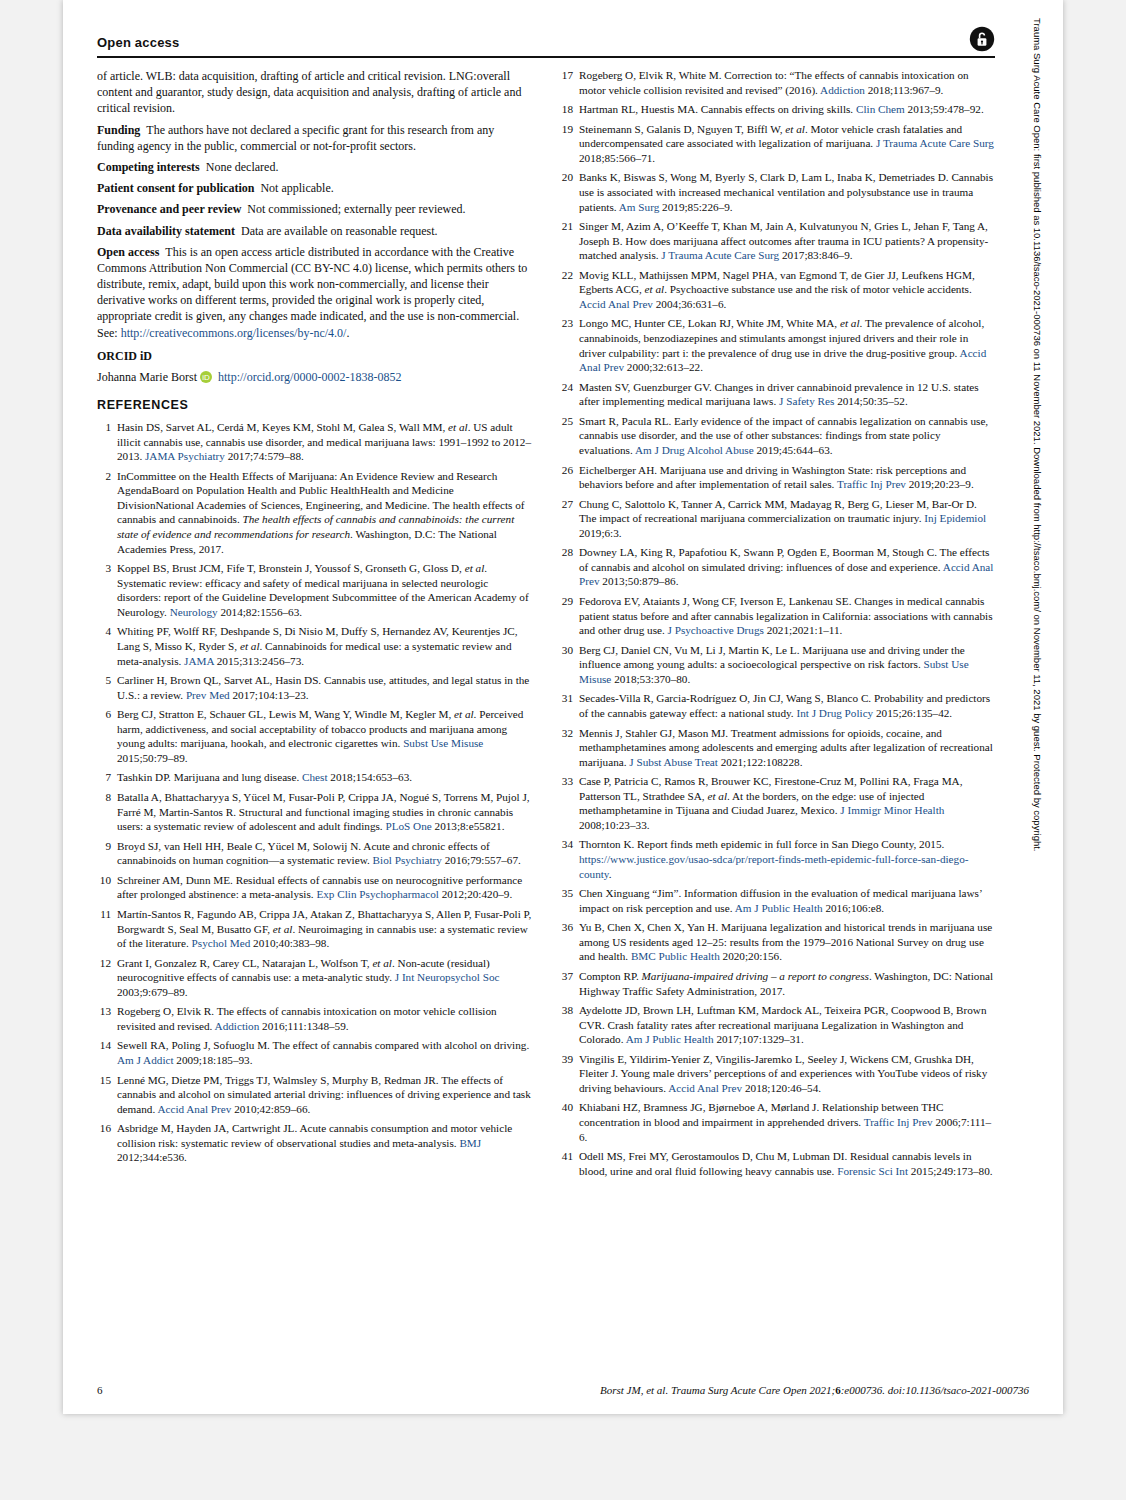Trauma Surg Acute Care Open: first published as 10.1136/tsaco-2021-000736 on 11 November 2021. Downloaded from http://tsaco.bmj.com/ on November 11, 2021 by guest. Protected by copyright.
Open access
of article. WLB: data acquisition, drafting of article and critical revision. LNG:overall content and guarantor, study design, data acquisition and analysis, drafting of article and critical revision.
Funding The authors have not declared a specific grant for this research from any funding agency in the public, commercial or not-for-profit sectors.
Competing interests None declared.
Patient consent for publication Not applicable.
Provenance and peer review Not commissioned; externally peer reviewed.
Data availability statement Data are available on reasonable request.
Open access This is an open access article distributed in accordance with the Creative Commons Attribution Non Commercial (CC BY-NC 4.0) license, which permits others to distribute, remix, adapt, build upon this work non-commercially, and license their derivative works on different terms, provided the original work is properly cited, appropriate credit is given, any changes made indicated, and the use is non-commercial. See: http://creativecommons.org/licenses/by-nc/4.0/.
ORCID iD
Johanna Marie Borst iD http://orcid.org/0000-0002-1838-0852
REFERENCES
Hasin DS, Sarvet AL, Cerdá M, Keyes KM, Stohl M, Galea S, Wall MM, et al. US adult illicit cannabis use, cannabis use disorder, and medical marijuana laws: 1991–1992 to 2012–2013. JAMA Psychiatry 2017;74:579–88.
InCommittee on the Health Effects of Marijuana: An Evidence Review and Research AgendaBoard on Population Health and Public HealthHealth and Medicine DivisionNational Academies of Sciences, Engineering, and Medicine. The health effects of cannabis and cannabinoids. The health effects of cannabis and cannabinoids: the current state of evidence and recommendations for research. Washington, D.C: The National Academies Press, 2017.
Koppel BS, Brust JCM, Fife T, Bronstein J, Youssof S, Gronseth G, Gloss D, et al. Systematic review: efficacy and safety of medical marijuana in selected neurologic disorders: report of the Guideline Development Subcommittee of the American Academy of Neurology. Neurology 2014;82:1556–63.
Whiting PF, Wolff RF, Deshpande S, Di Nisio M, Duffy S, Hernandez AV, Keurentjes JC, Lang S, Misso K, Ryder S, et al. Cannabinoids for medical use: a systematic review and meta-analysis. JAMA 2015;313:2456–73.
Carliner H, Brown QL, Sarvet AL, Hasin DS. Cannabis use, attitudes, and legal status in the U.S.: a review. Prev Med 2017;104:13–23.
Berg CJ, Stratton E, Schauer GL, Lewis M, Wang Y, Windle M, Kegler M, et al. Perceived harm, addictiveness, and social acceptability of tobacco products and marijuana among young adults: marijuana, hookah, and electronic cigarettes win. Subst Use Misuse 2015;50:79–89.
Tashkin DP. Marijuana and lung disease. Chest 2018;154:653–63.
Batalla A, Bhattacharyya S, Yücel M, Fusar-Poli P, Crippa JA, Nogué S, Torrens M, Pujol J, Farré M, Martin-Santos R. Structural and functional imaging studies in chronic cannabis users: a systematic review of adolescent and adult findings. PLoS One 2013;8:e55821.
Broyd SJ, van Hell HH, Beale C, Yücel M, Solowij N. Acute and chronic effects of cannabinoids on human cognition—a systematic review. Biol Psychiatry 2016;79:557–67.
Schreiner AM, Dunn ME. Residual effects of cannabis use on neurocognitive performance after prolonged abstinence: a meta-analysis. Exp Clin Psychopharmacol 2012;20:420–9.
Martín-Santos R, Fagundo AB, Crippa JA, Atakan Z, Bhattacharyya S, Allen P, Fusar-Poli P, Borgwardt S, Seal M, Busatto GF, et al. Neuroimaging in cannabis use: a systematic review of the literature. Psychol Med 2010;40:383–98.
Grant I, Gonzalez R, Carey CL, Natarajan L, Wolfson T, et al. Non-acute (residual) neurocognitive effects of cannabis use: a meta-analytic study. J Int Neuropsychol Soc 2003;9:679–89.
Rogeberg O, Elvik R. The effects of cannabis intoxication on motor vehicle collision revisited and revised. Addiction 2016;111:1348–59.
Sewell RA, Poling J, Sofuoglu M. The effect of cannabis compared with alcohol on driving. Am J Addict 2009;18:185–93.
Lenné MG, Dietze PM, Triggs TJ, Walmsley S, Murphy B, Redman JR. The effects of cannabis and alcohol on simulated arterial driving: influences of driving experience and task demand. Accid Anal Prev 2010;42:859–66.
Asbridge M, Hayden JA, Cartwright JL. Acute cannabis consumption and motor vehicle collision risk: systematic review of observational studies and meta-analysis. BMJ 2012;344:e536.
Rogeberg O, Elvik R, White M. Correction to: “The effects of cannabis intoxication on motor vehicle collision revisited and revised” (2016). Addiction 2018;113:967–9.
Hartman RL, Huestis MA. Cannabis effects on driving skills. Clin Chem 2013;59:478–92.
Steinemann S, Galanis D, Nguyen T, Biffl W, et al. Motor vehicle crash fatalaties and undercompensated care associated with legalization of marijuana. J Trauma Acute Care Surg 2018;85:566–71.
Banks K, Biswas S, Wong M, Byerly S, Clark D, Lam L, Inaba K, Demetriades D. Cannabis use is associated with increased mechanical ventilation and polysubstance use in trauma patients. Am Surg 2019;85:226–9.
Singer M, Azim A, O’Keeffe T, Khan M, Jain A, Kulvatunyou N, Gries L, Jehan F, Tang A, Joseph B. How does marijuana affect outcomes after trauma in ICU patients? A propensity-matched analysis. J Trauma Acute Care Surg 2017;83:846–9.
Movig KLL, Mathijssen MPM, Nagel PHA, van Egmond T, de Gier JJ, Leufkens HGM, Egberts ACG, et al. Psychoactive substance use and the risk of motor vehicle accidents. Accid Anal Prev 2004;36:631–6.
Longo MC, Hunter CE, Lokan RJ, White JM, White MA, et al. The prevalence of alcohol, cannabinoids, benzodiazepines and stimulants amongst injured drivers and their role in driver culpability: part i: the prevalence of drug use in drive the drug-positive group. Accid Anal Prev 2000;32:613–22.
Masten SV, Guenzburger GV. Changes in driver cannabinoid prevalence in 12 U.S. states after implementing medical marijuana laws. J Safety Res 2014;50:35–52.
Smart R, Pacula RL. Early evidence of the impact of cannabis legalization on cannabis use, cannabis use disorder, and the use of other substances: findings from state policy evaluations. Am J Drug Alcohol Abuse 2019;45:644–63.
Eichelberger AH. Marijuana use and driving in Washington State: risk perceptions and behaviors before and after implementation of retail sales. Traffic Inj Prev 2019;20:23–9.
Chung C, Salottolo K, Tanner A, Carrick MM, Madayag R, Berg G, Lieser M, Bar-Or D. The impact of recreational marijuana commercialization on traumatic injury. Inj Epidemiol 2019;6:3.
Downey LA, King R, Papafotiou K, Swann P, Ogden E, Boorman M, Stough C. The effects of cannabis and alcohol on simulated driving: influences of dose and experience. Accid Anal Prev 2013;50:879–86.
Fedorova EV, Ataiants J, Wong CF, Iverson E, Lankenau SE. Changes in medical cannabis patient status before and after cannabis legalization in California: associations with cannabis and other drug use. J Psychoactive Drugs 2021;2021:1–11.
Berg CJ, Daniel CN, Vu M, Li J, Martin K, Le L. Marijuana use and driving under the influence among young adults: a socioecological perspective on risk factors. Subst Use Misuse 2018;53:370–80.
Secades-Villa R, Garcia-Rodríguez O, Jin CJ, Wang S, Blanco C. Probability and predictors of the cannabis gateway effect: a national study. Int J Drug Policy 2015;26:135–42.
Mennis J, Stahler GJ, Mason MJ. Treatment admissions for opioids, cocaine, and methamphetamines among adolescents and emerging adults after legalization of recreational marijuana. J Subst Abuse Treat 2021;122:108228.
Case P, Patricia C, Ramos R, Brouwer KC, Firestone-Cruz M, Pollini RA, Fraga MA, Patterson TL, Strathdee SA, et al. At the borders, on the edge: use of injected methamphetamine in Tijuana and Ciudad Juarez, Mexico. J Immigr Minor Health 2008;10:23–33.
Thornton K. Report finds meth epidemic in full force in San Diego County, 2015. https://www.justice.gov/usao-sdca/pr/report-finds-meth-epidemic-full-force-san-diego-county.
Chen Xinguang “Jim”. Information diffusion in the evaluation of medical marijuana laws’ impact on risk perception and use. Am J Public Health 2016;106:e8.
Yu B, Chen X, Chen X, Yan H. Marijuana legalization and historical trends in marijuana use among US residents aged 12–25: results from the 1979–2016 National Survey on drug use and health. BMC Public Health 2020;20:156.
Compton RP. Marijuana-impaired driving – a report to congress. Washington, DC: National Highway Traffic Safety Administration, 2017.
Aydelotte JD, Brown LH, Luftman KM, Mardock AL, Teixeira PGR, Coopwood B, Brown CVR. Crash fatality rates after recreational marijuana Legalization in Washington and Colorado. Am J Public Health 2017;107:1329–31.
Vingilis E, Yildirim-Yenier Z, Vingilis-Jaremko L, Seeley J, Wickens CM, Grushka DH, Fleiter J. Young male drivers’ perceptions of and experiences with YouTube videos of risky driving behaviours. Accid Anal Prev 2018;120:46–54.
Khiabani HZ, Bramness JG, Bjørneboe A, Mørland J. Relationship between THC concentration in blood and impairment in apprehended drivers. Traffic Inj Prev 2006;7:111–6.
Odell MS, Frei MY, Gerostamoulos D, Chu M, Lubman DI. Residual cannabis levels in blood, urine and oral fluid following heavy cannabis use. Forensic Sci Int 2015;249:173–80.
6
Borst JM, et al. Trauma Surg Acute Care Open 2021;6:e000736. doi:10.1136/tsaco-2021-000736